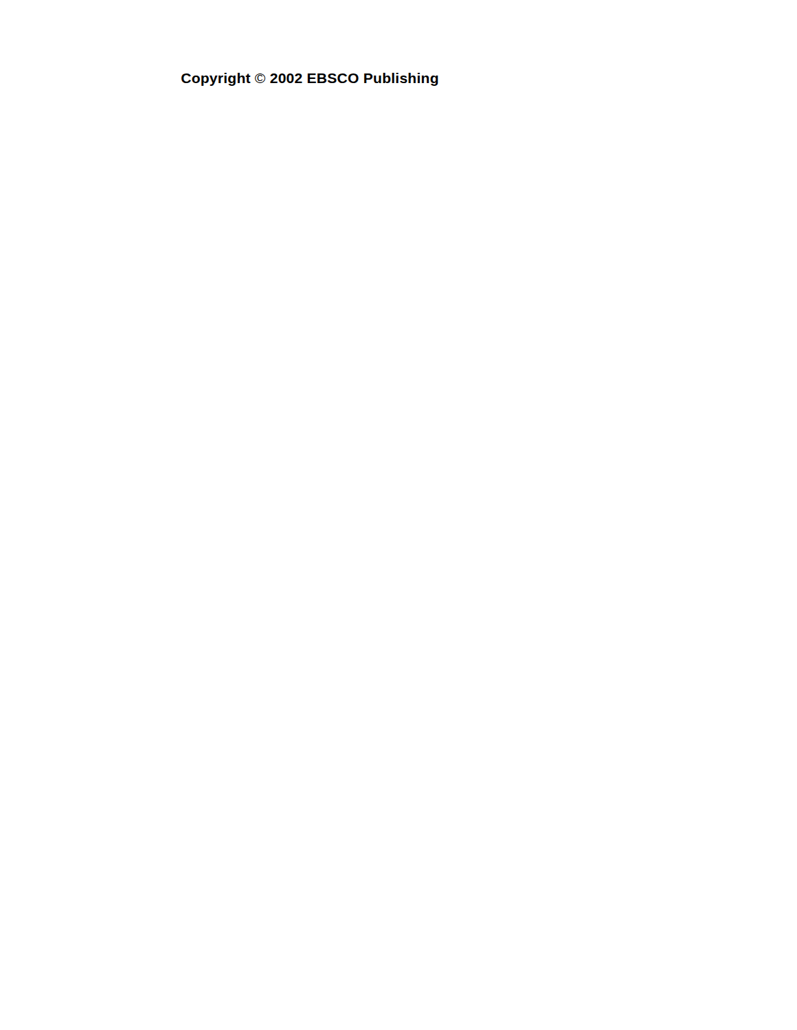Copyright © 2002 EBSCO Publishing